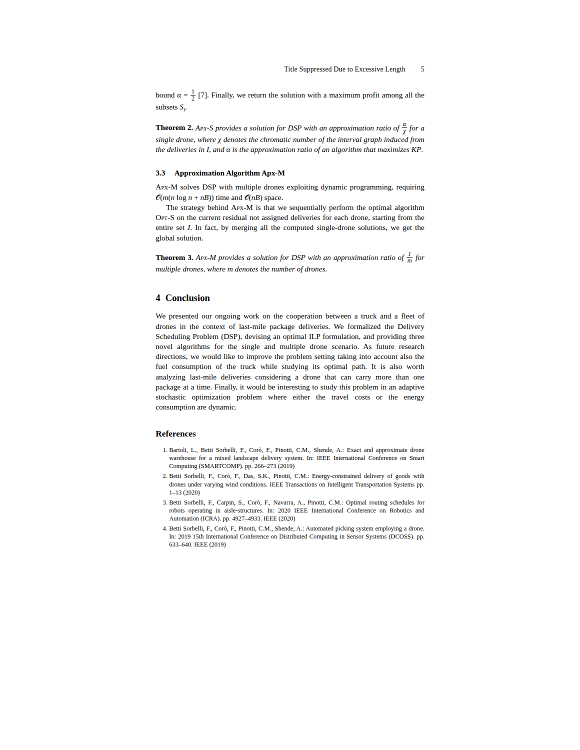Title Suppressed Due to Excessive Length5
bound α = 12 [7]. Finally, we return the solution with a maximum profit among all the subsets Si.
Theorem 2. Apx-S provides a solution for DSP with an approximation ratio of αχ for a single drone, where χ denotes the chromatic number of the interval graph induced from the deliveries in I, and α is the approximation ratio of an algorithm that maximizes KP.
3.3 Approximation Algorithm Apx-M
Apx-M solves DSP with multiple drones exploiting dynamic programming, requiring 𝒪(m(n log n + nB)) time and 𝒪(nB) space.
The strategy behind Apx-M is that we sequentially perform the optimal algorithm Opt-S on the current residual not assigned deliveries for each drone, starting from the entire set I. In fact, by merging all the computed single-drone solutions, we get the global solution.
Theorem 3. Apx-M provides a solution for DSP with an approximation ratio of 1 m for multiple drones, where m denotes the number of drones.
4 Conclusion
We presented our ongoing work on the cooperation between a truck and a fleet of drones in the context of last-mile package deliveries. We formalized the Delivery Scheduling Problem (DSP), devising an optimal ILP formulation, and providing three novel algorithms for the single and multiple drone scenario. As future research directions, we would like to improve the problem setting taking into account also the fuel consumption of the truck while studying its optimal path. It is also worth analyzing last-mile deliveries considering a drone that can carry more than one package at a time. Finally, it would be interesting to study this problem in an adaptive stochastic optimization problem where either the travel costs or the energy consumption are dynamic.
References
Bartoli, L., Betti Sorbelli, F., Corò, F., Pinotti, C.M., Shende, A.: Exact and approximate drone warehouse for a mixed landscape delivery system. In: IEEE International Conference on Smart Computing (SMARTCOMP). pp. 266–273 (2019)
Betti Sorbelli, F., Corò, F., Das, S.K., Pinotti, C.M.: Energy-constrained delivery of goods with drones under varying wind conditions. IEEE Transactions on Intelligent Transportation Systems pp. 1–13 (2020)
Betti Sorbelli, F., Carpin, S., Corò, F., Navarra, A., Pinotti, C.M.: Optimal routing schedules for robots operating in aisle-structures. In: 2020 IEEE International Conference on Robotics and Automation (ICRA). pp. 4927–4933. IEEE (2020)
Betti Sorbelli, F., Corò, F., Pinotti, C.M., Shende, A.: Automated picking system employing a drone. In: 2019 15th International Conference on Distributed Computing in Sensor Systems (DCOSS). pp. 633–640. IEEE (2019)